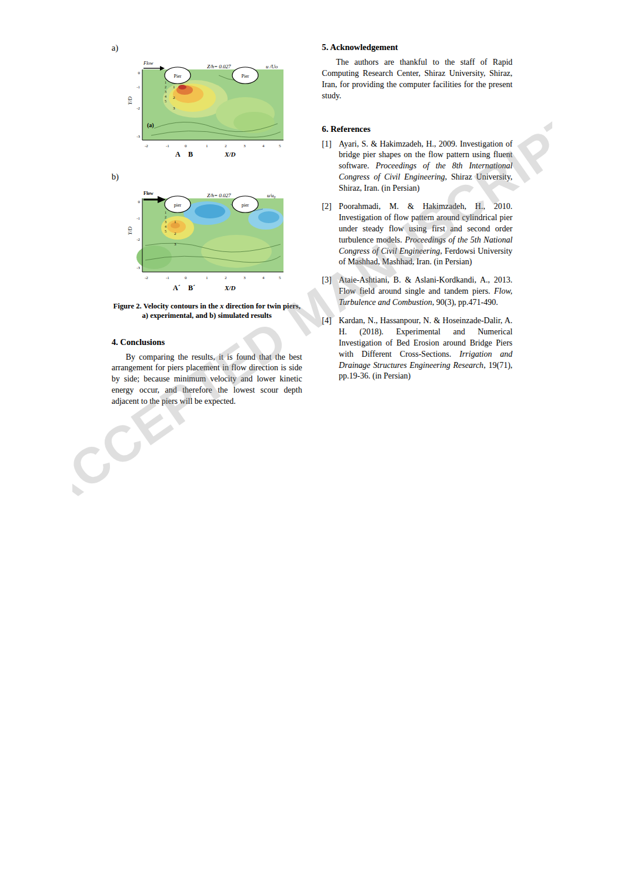ACCEPTED MANUSCRIPT
a)
Pier Pier Flow Z/h= 0.027 u /Uo Y/D 0 -1 -2 -3 1 2 3 4 5 1 2 3 (a) -2 -1 0 1 2 3 4 5 A B X/D
b)
pier pier Flow Z/h= 0.027 u/u₀ Y/D 0 -1 -2 -3 1 2 3 4 5 1 2 3 -2 -1 0 1 2 3 4 5 A´ B´ X/D
Figure 2. Velocity contours in the x direction for twin piers, a) experimental, and b) simulated results
4. Conclusions
By comparing the results, it is found that the best arrangement for piers placement in flow direction is side by side; because minimum velocity and lower kinetic energy occur, and therefore the lowest scour depth adjacent to the piers will be expected.
5. Acknowledgement
The authors are thankful to the staff of Rapid Computing Research Center, Shiraz University, Shiraz, Iran, for providing the computer facilities for the present study.
6. References
[1] Ayari, S. & Hakimzadeh, H., 2009. Investigation of bridge pier shapes on the flow pattern using fluent software. Proceedings of the 8th International Congress of Civil Engineering, Shiraz University, Shiraz, Iran. (in Persian)
[2] Poorahmadi, M. & Hakimzadeh, H., 2010. Investigation of flow pattern around cylindrical pier under steady flow using first and second order turbulence models. Proceedings of the 5th National Congress of Civil Engineering, Ferdowsi University of Mashhad, Mashhad, Iran. (in Persian)
[3] Ataie-Ashtiani, B. & Aslani-Kordkandi, A., 2013. Flow field around single and tandem piers. Flow, Turbulence and Combustion, 90(3), pp.471-490.
[4] Kardan, N., Hassanpour, N. & Hoseinzade-Dalir, A. H. (2018). Experimental and Numerical Investigation of Bed Erosion around Bridge Piers with Different Cross-Sections. Irrigation and Drainage Structures Engineering Research, 19(71), pp.19-36. (in Persian)